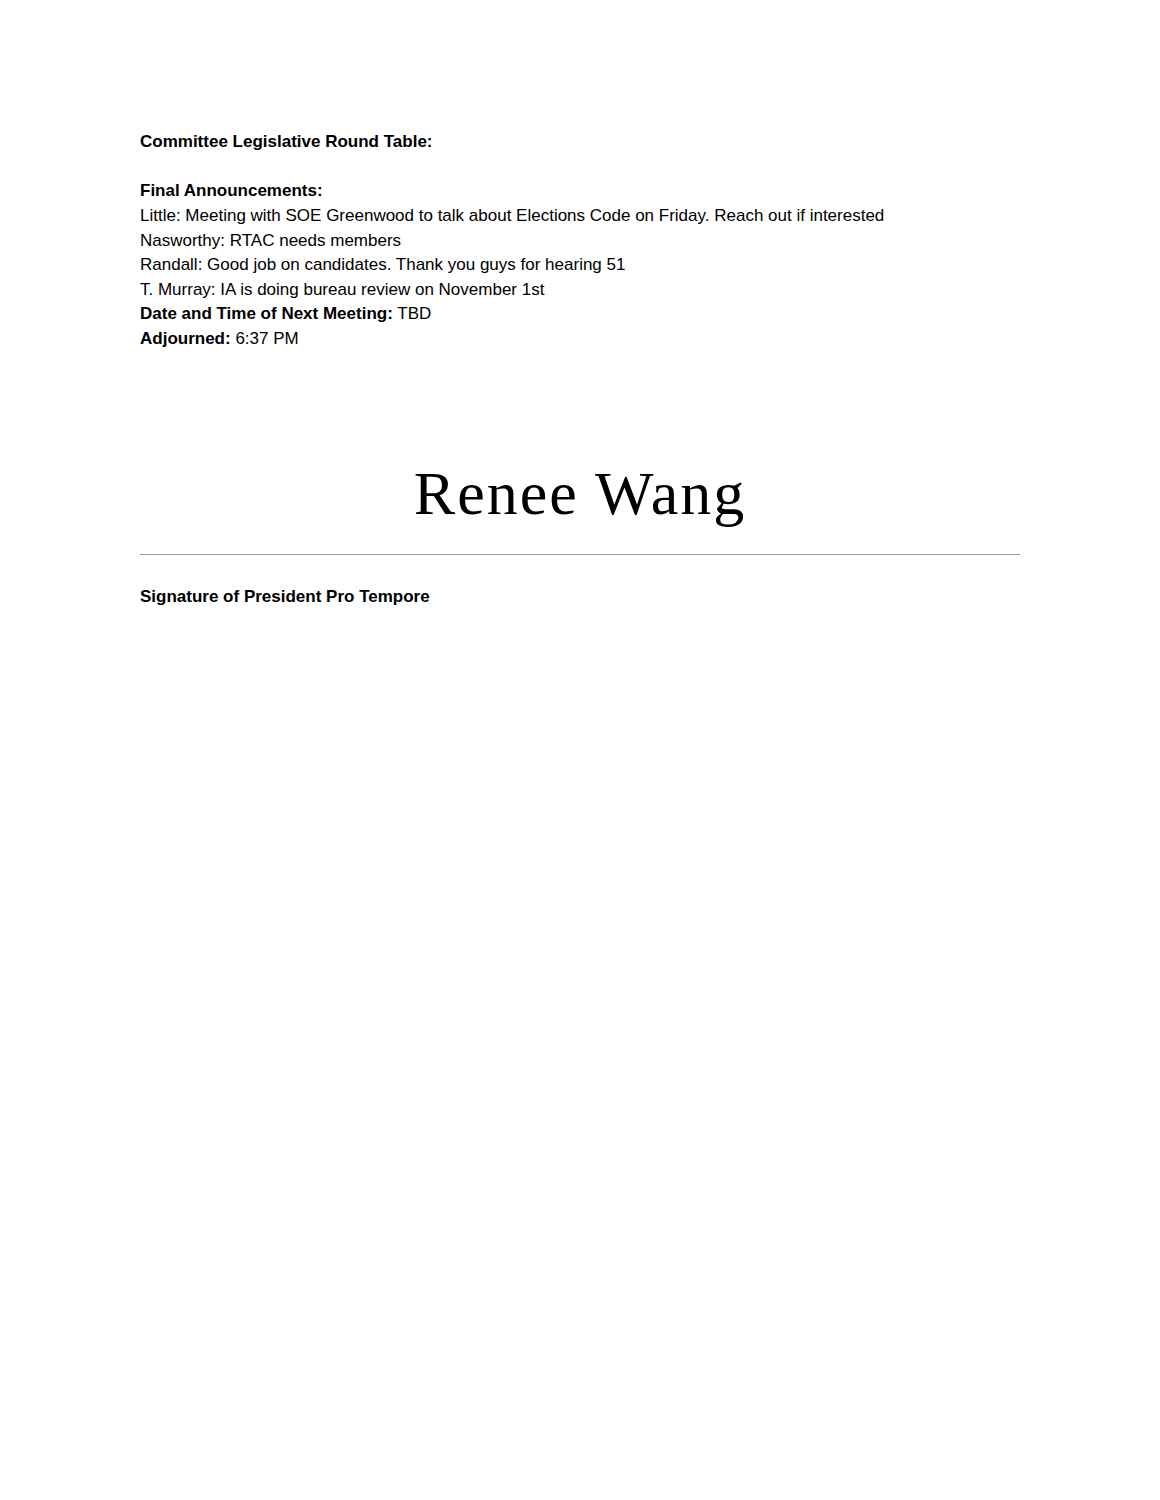Committee Legislative Round Table:
Final Announcements:
Little: Meeting with SOE Greenwood to talk about Elections Code on Friday. Reach out if interested
Nasworthy: RTAC needs members
Randall: Good job on candidates. Thank you guys for hearing 51
T. Murray: IA is doing bureau review on November 1st
Date and Time of Next Meeting: TBD
Adjourned: 6:37 PM
Renee Wang
Signature of President Pro Tempore